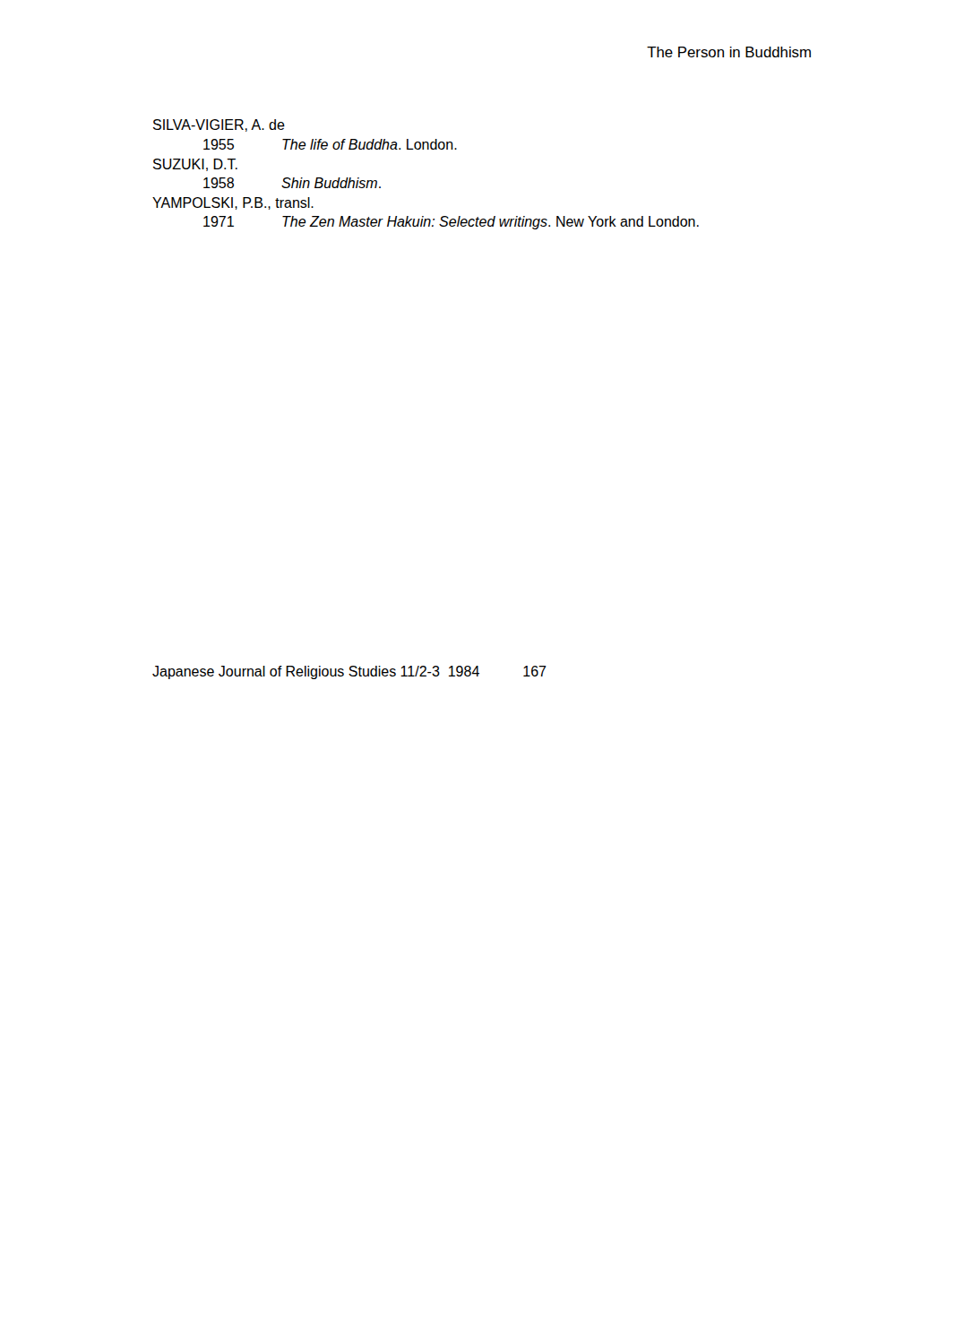The Person in Buddhism
SILVA-VIGIER, A. de
1955 The life of Buddha. London.
SUZUKI, D.T.
1958 Shin Buddhism.
YAMPOLSKI, P.B., transl.
1971 The Zen Master Hakuin: Selected writings. New York and London.
Japanese Journal of Religious Studies 11/2-3 1984167